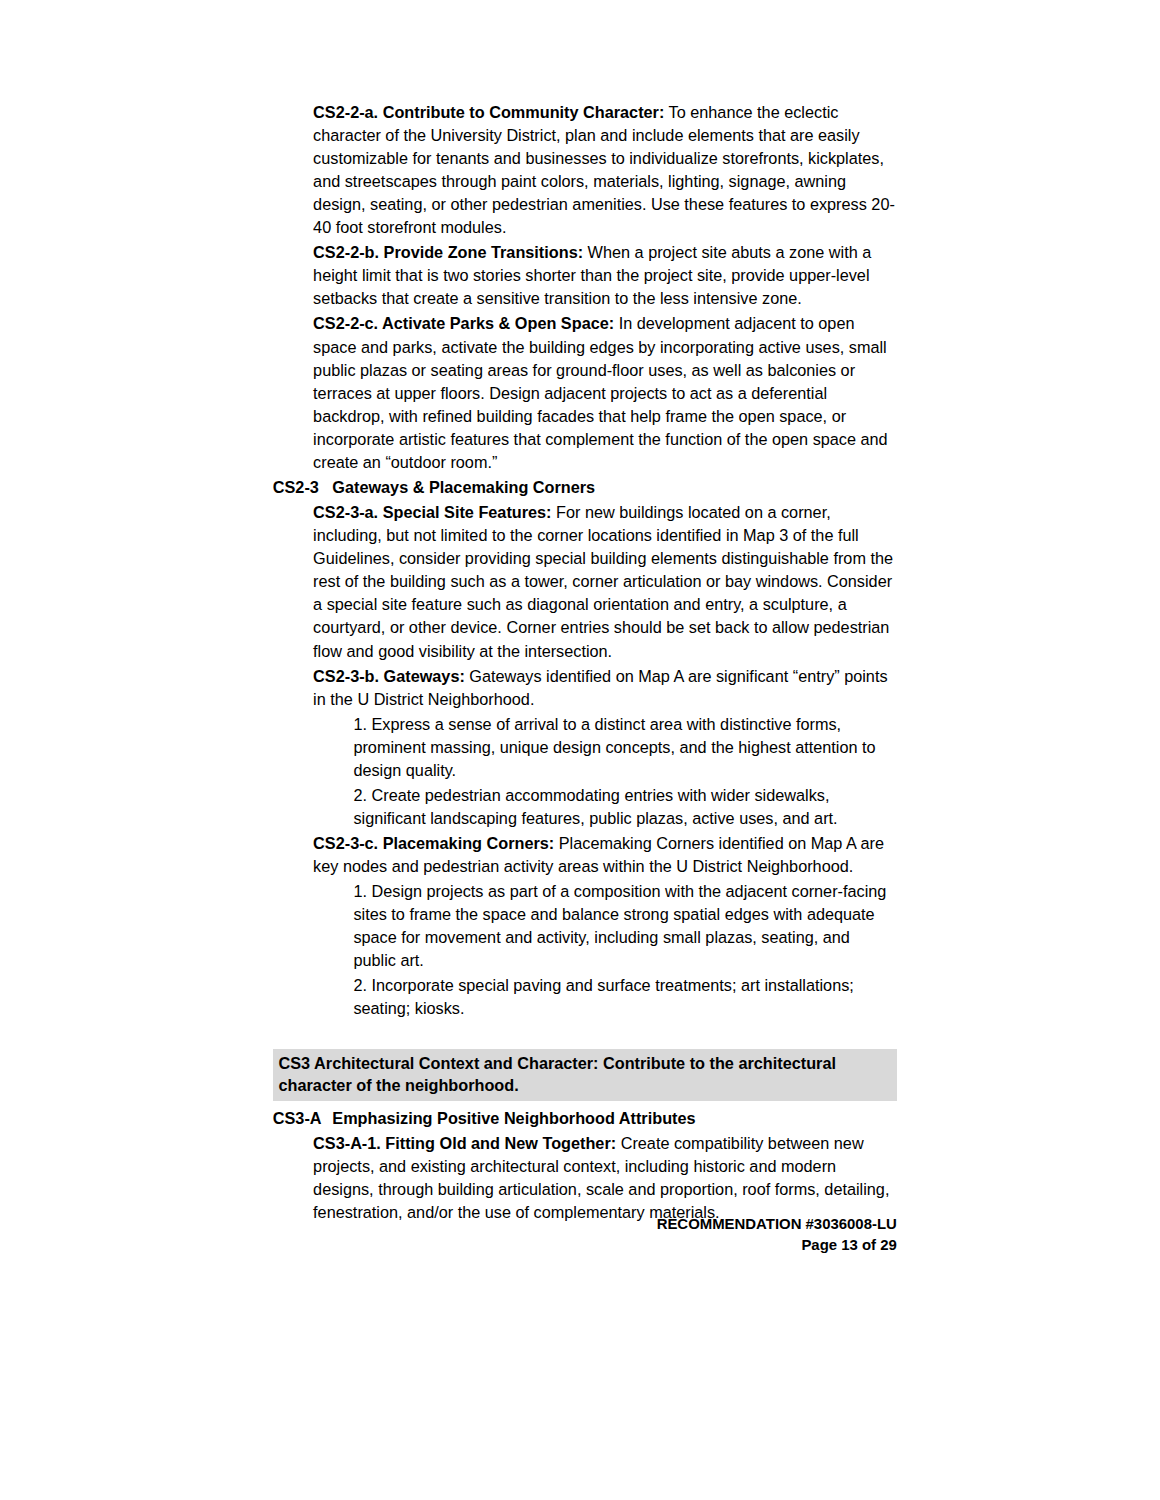CS2-2-a. Contribute to Community Character: To enhance the eclectic character of the University District, plan and include elements that are easily customizable for tenants and businesses to individualize storefronts, kickplates, and streetscapes through paint colors, materials, lighting, signage, awning design, seating, or other pedestrian amenities. Use these features to express 20-40 foot storefront modules.
CS2-2-b. Provide Zone Transitions: When a project site abuts a zone with a height limit that is two stories shorter than the project site, provide upper-level setbacks that create a sensitive transition to the less intensive zone.
CS2-2-c. Activate Parks & Open Space: In development adjacent to open space and parks, activate the building edges by incorporating active uses, small public plazas or seating areas for ground-floor uses, as well as balconies or terraces at upper floors. Design adjacent projects to act as a deferential backdrop, with refined building facades that help frame the open space, or incorporate artistic features that complement the function of the open space and create an “outdoor room.”
CS2-3 Gateways & Placemaking Corners
CS2-3-a. Special Site Features: For new buildings located on a corner, including, but not limited to the corner locations identified in Map 3 of the full Guidelines, consider providing special building elements distinguishable from the rest of the building such as a tower, corner articulation or bay windows. Consider a special site feature such as diagonal orientation and entry, a sculpture, a courtyard, or other device. Corner entries should be set back to allow pedestrian flow and good visibility at the intersection.
CS2-3-b. Gateways: Gateways identified on Map A are significant “entry” points in the U District Neighborhood.
1. Express a sense of arrival to a distinct area with distinctive forms, prominent massing, unique design concepts, and the highest attention to design quality.
2. Create pedestrian accommodating entries with wider sidewalks, significant landscaping features, public plazas, active uses, and art.
CS2-3-c. Placemaking Corners: Placemaking Corners identified on Map A are key nodes and pedestrian activity areas within the U District Neighborhood.
1. Design projects as part of a composition with the adjacent corner-facing sites to frame the space and balance strong spatial edges with adequate space for movement and activity, including small plazas, seating, and public art.
2. Incorporate special paving and surface treatments; art installations; seating; kiosks.
CS3 Architectural Context and Character: Contribute to the architectural character of the neighborhood.
CS3-A Emphasizing Positive Neighborhood Attributes
CS3-A-1. Fitting Old and New Together: Create compatibility between new projects, and existing architectural context, including historic and modern designs, through building articulation, scale and proportion, roof forms, detailing, fenestration, and/or the use of complementary materials.
RECOMMENDATION #3036008-LU
Page 13 of 29